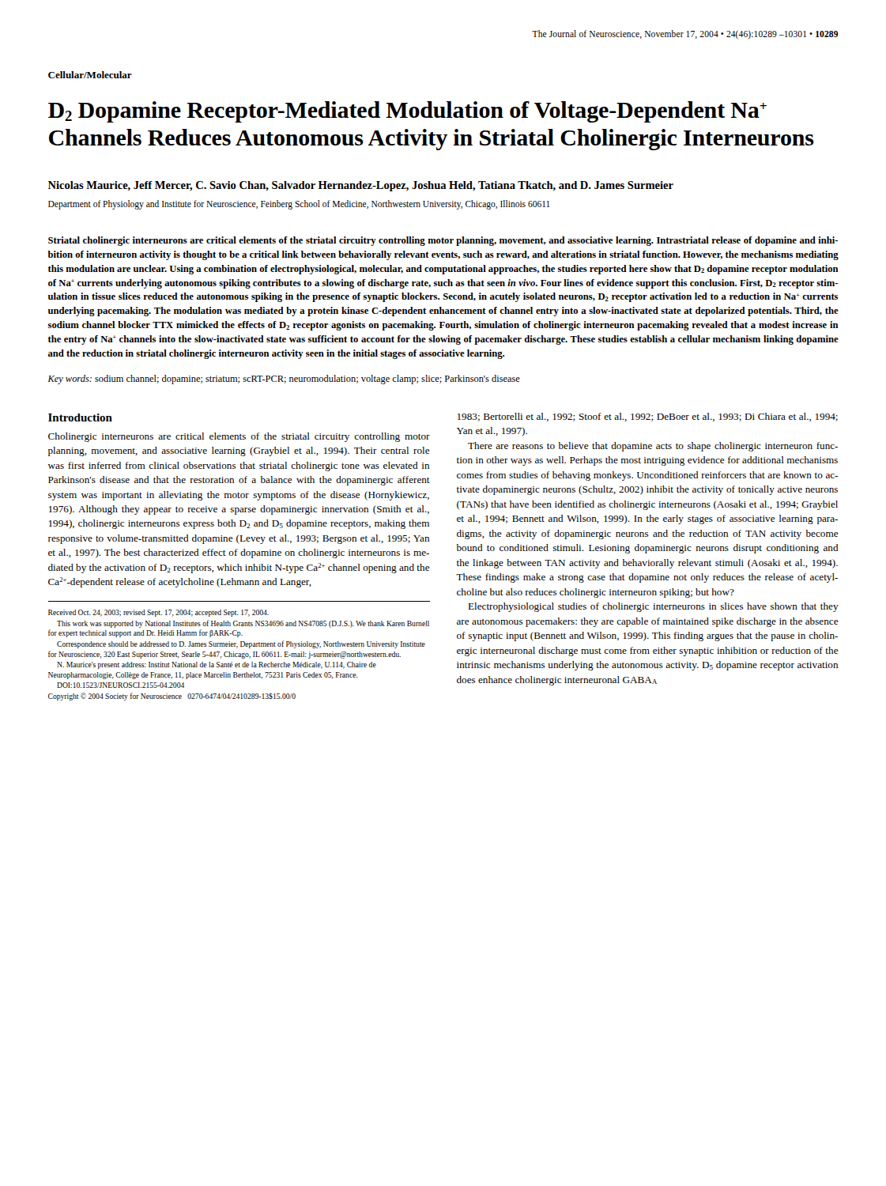The Journal of Neuroscience, November 17, 2004 • 24(46):10289 –10301 • 10289
Cellular/Molecular
D2 Dopamine Receptor-Mediated Modulation of Voltage-Dependent Na+ Channels Reduces Autonomous Activity in Striatal Cholinergic Interneurons
Nicolas Maurice, Jeff Mercer, C. Savio Chan, Salvador Hernandez-Lopez, Joshua Held, Tatiana Tkatch, and D. James Surmeier
Department of Physiology and Institute for Neuroscience, Feinberg School of Medicine, Northwestern University, Chicago, Illinois 60611
Striatal cholinergic interneurons are critical elements of the striatal circuitry controlling motor planning, movement, and associative learning. Intrastriatal release of dopamine and inhibition of interneuron activity is thought to be a critical link between behaviorally relevant events, such as reward, and alterations in striatal function. However, the mechanisms mediating this modulation are unclear. Using a combination of electrophysiological, molecular, and computational approaches, the studies reported here show that D2 dopamine receptor modulation of Na+ currents underlying autonomous spiking contributes to a slowing of discharge rate, such as that seen in vivo. Four lines of evidence support this conclusion. First, D2 receptor stimulation in tissue slices reduced the autonomous spiking in the presence of synaptic blockers. Second, in acutely isolated neurons, D2 receptor activation led to a reduction in Na+ currents underlying pacemaking. The modulation was mediated by a protein kinase C-dependent enhancement of channel entry into a slow-inactivated state at depolarized potentials. Third, the sodium channel blocker TTX mimicked the effects of D2 receptor agonists on pacemaking. Fourth, simulation of cholinergic interneuron pacemaking revealed that a modest increase in the entry of Na+ channels into the slow-inactivated state was sufficient to account for the slowing of pacemaker discharge. These studies establish a cellular mechanism linking dopamine and the reduction in striatal cholinergic interneuron activity seen in the initial stages of associative learning.
Key words: sodium channel; dopamine; striatum; scRT-PCR; neuromodulation; voltage clamp; slice; Parkinson's disease
Introduction
Cholinergic interneurons are critical elements of the striatal circuitry controlling motor planning, movement, and associative learning (Graybiel et al., 1994). Their central role was first inferred from clinical observations that striatal cholinergic tone was elevated in Parkinson's disease and that the restoration of a balance with the dopaminergic afferent system was important in alleviating the motor symptoms of the disease (Hornykiewicz, 1976). Although they appear to receive a sparse dopaminergic innervation (Smith et al., 1994), cholinergic interneurons express both D2 and D5 dopamine receptors, making them responsive to volume-transmitted dopamine (Levey et al., 1993; Bergson et al., 1995; Yan et al., 1997). The best characterized effect of dopamine on cholinergic interneurons is mediated by the activation of D2 receptors, which inhibit N-type Ca2+ channel opening and the Ca2+-dependent release of acetylcholine (Lehmann and Langer,
Received Oct. 24, 2003; revised Sept. 17, 2004; accepted Sept. 17, 2004.
This work was supported by National Institutes of Health Grants NS34696 and NS47085 (D.J.S.). We thank Karen Burnell for expert technical support and Dr. Heidi Hamm for βARK-Cp.
Correspondence should be addressed to D. James Surmeier, Department of Physiology, Northwestern University Institute for Neuroscience, 320 East Superior Street, Searle 5-447, Chicago, IL 60611. E-mail: j-surmeier@northwestern.edu.
N. Maurice's present address: Institut National de la Santé et de la Recherche Médicale, U.114, Chaire de Neuropharmacologie, Collège de France, 11, place Marcelin Berthelot, 75231 Paris Cedex 05, France.
DOI:10.1523/JNEUROSCI.2155-04.2004
Copyright © 2004 Society for Neuroscience 0270-6474/04/2410289-13$15.00/0
1983; Bertorelli et al., 1992; Stoof et al., 1992; DeBoer et al., 1993; Di Chiara et al., 1994; Yan et al., 1997).
There are reasons to believe that dopamine acts to shape cholinergic interneuron function in other ways as well. Perhaps the most intriguing evidence for additional mechanisms comes from studies of behaving monkeys. Unconditioned reinforcers that are known to activate dopaminergic neurons (Schultz, 2002) inhibit the activity of tonically active neurons (TANs) that have been identified as cholinergic interneurons (Aosaki et al., 1994; Graybiel et al., 1994; Bennett and Wilson, 1999). In the early stages of associative learning paradigms, the activity of dopaminergic neurons and the reduction of TAN activity become bound to conditioned stimuli. Lesioning dopaminergic neurons disrupt conditioning and the linkage between TAN activity and behaviorally relevant stimuli (Aosaki et al., 1994). These findings make a strong case that dopamine not only reduces the release of acetylcholine but also reduces cholinergic interneuron spiking; but how?
Electrophysiological studies of cholinergic interneurons in slices have shown that they are autonomous pacemakers: they are capable of maintained spike discharge in the absence of synaptic input (Bennett and Wilson, 1999). This finding argues that the pause in cholinergic interneuronal discharge must come from either synaptic inhibition or reduction of the intrinsic mechanisms underlying the autonomous activity. D5 dopamine receptor activation does enhance cholinergic interneuronal GABAA